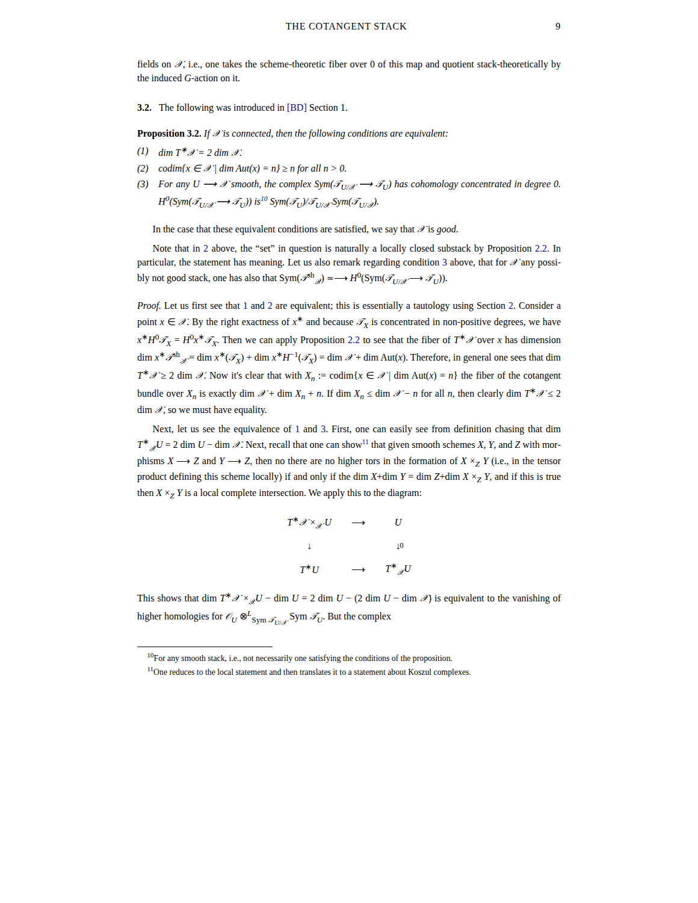THE COTANGENT STACK 9
fields on 𝒳, i.e., one takes the scheme-theoretic fiber over 0 of this map and quotient stack-theoretically by the induced G-action on it.
3.2. The following was introduced in [BD] Section 1.
Proposition 3.2. If 𝒳 is connected, then the following conditions are equivalent:
(1) dim T∗𝒳 = 2 dim 𝒳.
(2) codim{x ∈ 𝒳 | dim Aut(x) = n} ≥ n for all n > 0.
(3) For any U ⟶ 𝒳 smooth, the complex Sym(𝒯U/𝒳 ⟶ 𝒯U) has cohomology concentrated in degree 0. H0(Sym(𝒯U/𝒳 ⟶ 𝒯U)) is10 Sym(𝒯U)/𝒯U/𝒳 Sym(𝒯U/𝒳).
In the case that these equivalent conditions are satisfied, we say that 𝒳 is good.
Note that in 2 above, the “set” in question is naturally a locally closed substack by Proposition 2.2. In particular, the statement has meaning. Let us also remark regarding condition 3 above, that for 𝒳 any possibly not good stack, one has also that Sym(𝒯sh𝒳) ≃⟶ H0(Sym(𝒯U/𝒳 ⟶ 𝒯U)).
Proof. Let us first see that 1 and 2 are equivalent; this is essentially a tautology using Section 2. Consider a point x ∈ 𝒳. By the right exactness of x∗ and because 𝒯X is concentrated in non-positive degrees, we have x∗H0𝒯X = H0x∗𝒯X. Then we can apply Proposition 2.2 to see that the fiber of T∗𝒳 over x has dimension dim x∗𝒯sh𝒳 = dim x∗(𝒯X) + dim x∗H−1(𝒯X) = dim 𝒳 + dim Aut(x). Therefore, in general one sees that dim T∗𝒳 ≥ 2 dim 𝒳. Now it's clear that with Xn := codim{x ∈ 𝒳 | dim Aut(x) = n} the fiber of the cotangent bundle over Xn is exactly dim 𝒳 + dim Xn + n. If dim Xn ≤ dim 𝒳 − n for all n, then clearly dim T∗𝒳 ≤ 2 dim 𝒳, so we must have equality.
Next, let us see the equivalence of 1 and 3. First, one can easily see from definition chasing that dim T∗𝒳U = 2 dim U − dim 𝒳. Next, recall that one can show11 that given smooth schemes X, Y, and Z with morphisms X ⟶ Z and Y ⟶ Z, then no there are no higher tors in the formation of X ×Z Y (i.e., in the tensor product defining this scheme locally) if and only if the dim X+dim Y = dim Z+dim X ×Z Y, and if this is true then X ×Z Y is a local complete intersection. We apply this to the diagram:
| T ∗ 𝒳 × 𝒳 U | ⟶ | U |
| ↓ | | ↓ 0 |
| T ∗ U | ⟶ | T ∗ 𝒳 U |
This shows that dim T∗𝒳 ×𝒳U − dim U = 2 dim U − (2 dim U − dim 𝒳) is equivalent to the vanishing of higher homologies for 𝒪U ⊗LSym 𝒯U/𝒳 Sym 𝒯U. But the complex
10For any smooth stack, i.e., not necessarily one satisfying the conditions of the proposition.
11One reduces to the local statement and then translates it to a statement about Koszul complexes.